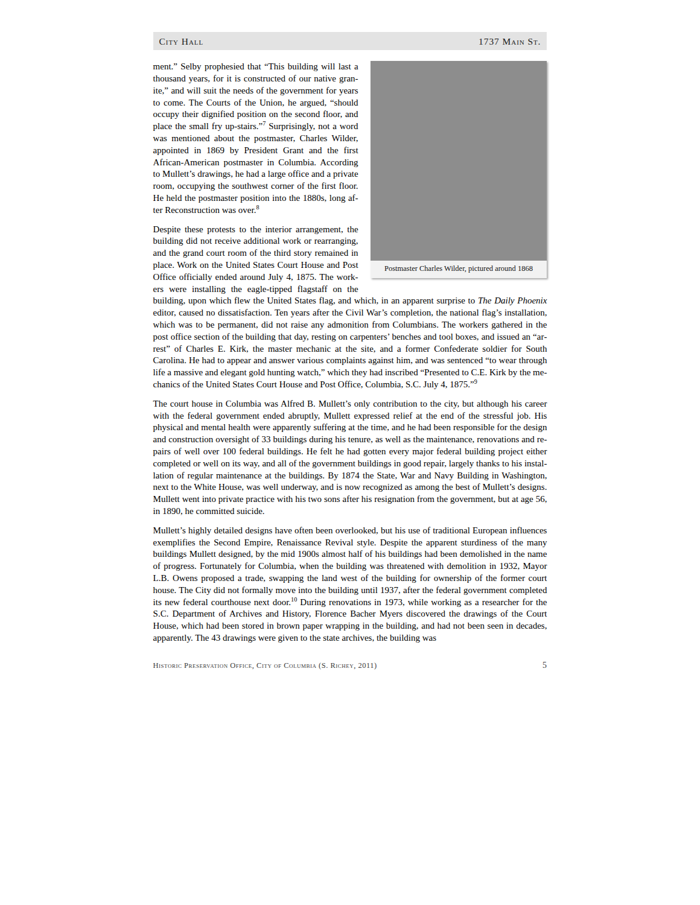City Hall
1737 Main St.
Postmaster Charles Wilder, pictured around 1868
ment.” Selby prophesied that “This building will last a thousand years, for it is constructed of our native granite,” and will suit the needs of the government for years to come. The Courts of the Union, he argued, “should occupy their dignified position on the second floor, and place the small fry up-stairs.”7 Surprisingly, not a word was mentioned about the postmaster, Charles Wilder, appointed in 1869 by President Grant and the first African-American postmaster in Columbia. According to Mullett’s drawings, he had a large office and a private room, occupying the southwest corner of the first floor. He held the postmaster position into the 1880s, long after Reconstruction was over.8
Despite these protests to the interior arrangement, the building did not receive additional work or rearranging, and the grand court room of the third story remained in place. Work on the United States Court House and Post Office officially ended around July 4, 1875. The workers were installing the eagle-tipped flagstaff on the building, upon which flew the United States flag, and which, in an apparent surprise to The Daily Phoenix editor, caused no dissatisfaction. Ten years after the Civil War’s completion, the national flag’s installation, which was to be permanent, did not raise any admonition from Columbians. The workers gathered in the post office section of the building that day, resting on carpenters’ benches and tool boxes, and issued an “arrest” of Charles E. Kirk, the master mechanic at the site, and a former Confederate soldier for South Carolina. He had to appear and answer various complaints against him, and was sentenced “to wear through life a massive and elegant gold hunting watch,” which they had inscribed “Presented to C.E. Kirk by the mechanics of the United States Court House and Post Office, Columbia, S.C. July 4, 1875.”9
The court house in Columbia was Alfred B. Mullett’s only contribution to the city, but although his career with the federal government ended abruptly, Mullett expressed relief at the end of the stressful job. His physical and mental health were apparently suffering at the time, and he had been responsible for the design and construction oversight of 33 buildings during his tenure, as well as the maintenance, renovations and repairs of well over 100 federal buildings. He felt he had gotten every major federal building project either completed or well on its way, and all of the government buildings in good repair, largely thanks to his installation of regular maintenance at the buildings. By 1874 the State, War and Navy Building in Washington, next to the White House, was well underway, and is now recognized as among the best of Mullett’s designs. Mullett went into private practice with his two sons after his resignation from the government, but at age 56, in 1890, he committed suicide.
Mullett’s highly detailed designs have often been overlooked, but his use of traditional European influences exemplifies the Second Empire, Renaissance Revival style. Despite the apparent sturdiness of the many buildings Mullett designed, by the mid 1900s almost half of his buildings had been demolished in the name of progress. Fortunately for Columbia, when the building was threatened with demolition in 1932, Mayor L.B. Owens proposed a trade, swapping the land west of the building for ownership of the former court house. The City did not formally move into the building until 1937, after the federal government completed its new federal courthouse next door.10 During renovations in 1973, while working as a researcher for the S.C. Department of Archives and History, Florence Bacher Myers discovered the drawings of the Court House, which had been stored in brown paper wrapping in the building, and had not been seen in decades, apparently. The 43 drawings were given to the state archives, the building was
Historic Preservation Office, City of Columbia (S. Richey, 2011)
5